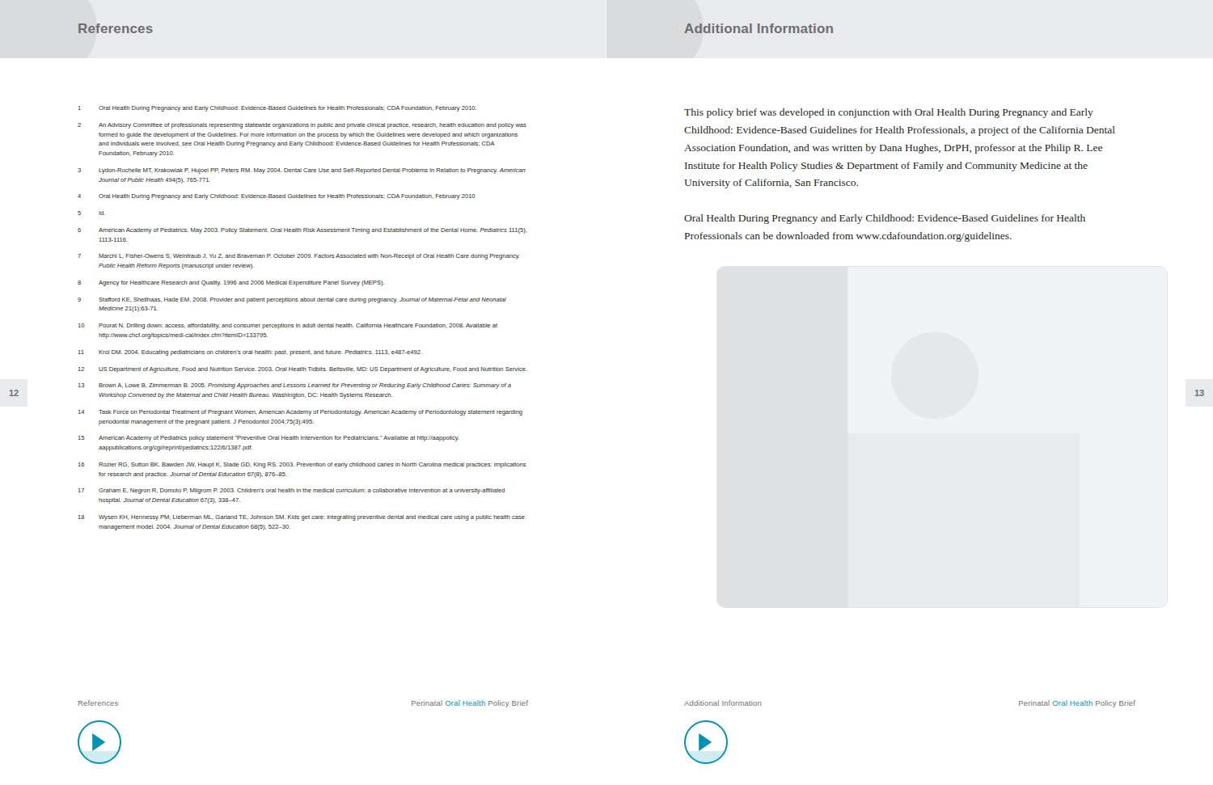References
Oral Health During Pregnancy and Early Childhood: Evidence-Based Guidelines for Health Professionals; CDA Foundation, February 2010.
An Advisory Committee of professionals representing statewide organizations in public and private clinical practice, research, health education and policy was formed to guide the development of the Guidelines. For more information on the process by which the Guidelines were developed and which organizations and individuals were involved, see Oral Health During Pregnancy and Early Childhood: Evidence-Based Guidelines for Health Professionals; CDA Foundation, February 2010.
Lydon-Rochelle MT, Krakowiak P, Hujoel PP, Peters RM. May 2004. Dental Care Use and Self-Reported Dental Problems in Relation to Pregnancy. American Journal of Public Health 494(5), 765-771.
Oral Health During Pregnancy and Early Childhood: Evidence-Based Guidelines for Health Professionals; CDA Foundation, February 2010
Id.
American Academy of Pediatrics. May 2003. Policy Statement. Oral Health Risk Assessment Timing and Establishment of the Dental Home. Pediatrics 111(5), 1113-1116.
Marchi L, Fisher-Owens S, Weintraub J, Yu Z, and Braveman P. October 2009. Factors Associated with Non-Receipt of Oral Health Care during Pregnancy. Public Health Reform Reports (manuscript under review).
Agency for Healthcare Research and Quality. 1996 and 2006 Medical Expenditure Panel Survey (MEPS).
Stafford KE, Shellhaas, Hade EM. 2008. Provider and patient perceptions about dental care during pregnancy. Journal of Maternal-Fetal and Neonatal Medicine 21(1):63-71.
Pourat N. Drilling down: access, affordability, and consumer perceptions in adult dental health. California Healthcare Foundation, 2008. Available at http://www.chcf.org/topics/medi-cal/index.cfm?itemID=133795.
Krol DM. 2004. Educating pediatricians on children's oral health: past, present, and future. Pediatrics. 1113, e487-e492.
US Department of Agriculture, Food and Nutrition Service. 2003. Oral Health Tidbits. Beltsville, MD: US Department of Agriculture, Food and Nutrition Service.
Brown A, Lowe B, Zimmerman B. 2005. Promising Approaches and Lessons Learned for Preventing or Reducing Early Childhood Caries: Summary of a Workshop Convened by the Maternal and Child Health Bureau. Washington, DC: Health Systems Research.
Task Force on Periodontal Treatment of Pregnant Women, American Academy of Periodontology. American Academy of Periodontology statement regarding periodontal management of the pregnant patient. J Periodontol 2004;75(3):495.
American Academy of Pediatrics policy statement "Preventive Oral Health Intervention for Pediatricians." Available at http://aappolicy. aappublications.org/cgi/reprint/pediatrics;122/6/1387.pdf.
Rozier RG, Sutton BK, Bawden JW, Haupt K, Slade GD, King RS. 2003. Prevention of early childhood caries in North Carolina medical practices: implications for research and practice. Journal of Dental Education 67(8), 876–85.
Graham E, Negron R, Domoto P, Milgrom P. 2003. Children's oral health in the medical curriculum: a collaborative intervention at a university-affiliated hospital. Journal of Dental Education 67(3), 338–47.
Wysen KH, Hennessy PM, Lieberman ML, Garland TE, Johnson SM. Kids get care: integrating preventive dental and medical care using a public health case management model. 2004. Journal of Dental Education 68(5), 522–30.
12
References
Perinatal Oral Health Policy Brief
Additional Information
This policy brief was developed in conjunction with Oral Health During Pregnancy and Early Childhood: Evidence-Based Guidelines for Health Professionals, a project of the California Dental Association Foundation, and was written by Dana Hughes, DrPH, professor at the Philip R. Lee Institute for Health Policy Studies & Department of Family and Community Medicine at the University of California, San Francisco.
Oral Health During Pregnancy and Early Childhood: Evidence-Based Guidelines for Health Professionals can be downloaded from www.cdafoundation.org/guidelines.
13
Additional Information
Perinatal Oral Health Policy Brief